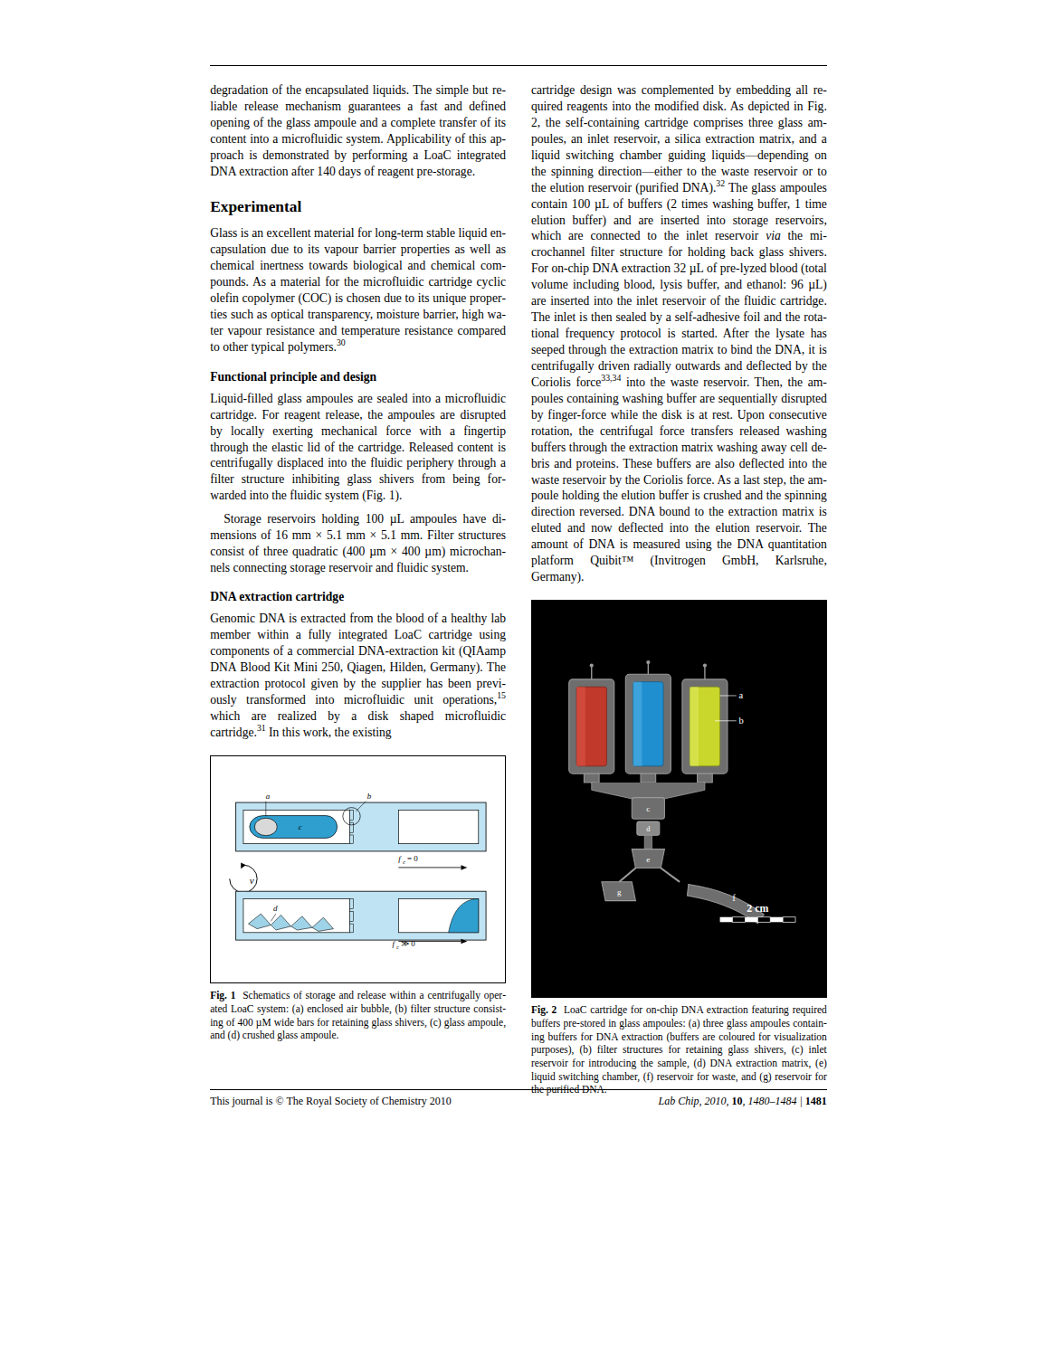degradation of the encapsulated liquids. The simple but reliable release mechanism guarantees a fast and defined opening of the glass ampoule and a complete transfer of its content into a microfluidic system. Applicability of this approach is demonstrated by performing a LoaC integrated DNA extraction after 140 days of reagent pre-storage.
Experimental
Glass is an excellent material for long-term stable liquid encapsulation due to its vapour barrier properties as well as chemical inertness towards biological and chemical compounds. As a material for the microfluidic cartridge cyclic olefin copolymer (COC) is chosen due to its unique properties such as optical transparency, moisture barrier, high water vapour resistance and temperature resistance compared to other typical polymers.30
Functional principle and design
Liquid-filled glass ampoules are sealed into a microfluidic cartridge. For reagent release, the ampoules are disrupted by locally exerting mechanical force with a fingertip through the elastic lid of the cartridge. Released content is centrifugally displaced into the fluidic periphery through a filter structure inhibiting glass shivers from being forwarded into the fluidic system (Fig. 1).
Storage reservoirs holding 100 µL ampoules have dimensions of 16 mm × 5.1 mm × 5.1 mm. Filter structures consist of three quadratic (400 µm × 400 µm) microchannels connecting storage reservoir and fluidic system.
DNA extraction cartridge
Genomic DNA is extracted from the blood of a healthy lab member within a fully integrated LoaC cartridge using components of a commercial DNA-extraction kit (QIAamp DNA Blood Kit Mini 250, Qiagen, Hilden, Germany). The extraction protocol given by the supplier has been previously transformed into microfluidic unit operations,15 which are realized by a disk shaped microfluidic cartridge.31 In this work, the existing
a b c f c = 0 ν d f c ≫ 0
Fig. 1 Schematics of storage and release within a centrifugally operated LoaC system: (a) enclosed air bubble, (b) filter structure consisting of 400 µM wide bars for retaining glass shivers, (c) glass ampoule, and (d) crushed glass ampoule.
cartridge design was complemented by embedding all required reagents into the modified disk. As depicted in Fig. 2, the self-containing cartridge comprises three glass ampoules, an inlet reservoir, a silica extraction matrix, and a liquid switching chamber guiding liquids—depending on the spinning direction—either to the waste reservoir or to the elution reservoir (purified DNA).32 The glass ampoules contain 100 µL of buffers (2 times washing buffer, 1 time elution buffer) and are inserted into storage reservoirs, which are connected to the inlet reservoir via the microchannel filter structure for holding back glass shivers. For on-chip DNA extraction 32 µL of pre-lyzed blood (total volume including blood, lysis buffer, and ethanol: 96 µL) are inserted into the inlet reservoir of the fluidic cartridge. The inlet is then sealed by a self-adhesive foil and the rotational frequency protocol is started. After the lysate has seeped through the extraction matrix to bind the DNA, it is centrifugally driven radially outwards and deflected by the Coriolis force33,34 into the waste reservoir. Then, the ampoules containing washing buffer are sequentially disrupted by finger-force while the disk is at rest. Upon consecutive rotation, the centrifugal force transfers released washing buffers through the extraction matrix washing away cell debris and proteins. These buffers are also deflected into the waste reservoir by the Coriolis force. As a last step, the ampoule holding the elution buffer is crushed and the spinning direction reversed. DNA bound to the extraction matrix is eluted and now deflected into the elution reservoir. The amount of DNA is measured using the DNA quantitation platform Quibit™ (Invitrogen GmbH, Karlsruhe, Germany).
a b c d e f g 2 cm
Fig. 2 LoaC cartridge for on-chip DNA extraction featuring required buffers pre-stored in glass ampoules: (a) three glass ampoules containing buffers for DNA extraction (buffers are coloured for visualization purposes), (b) filter structures for retaining glass shivers, (c) inlet reservoir for introducing the sample, (d) DNA extraction matrix, (e) liquid switching chamber, (f) reservoir for waste, and (g) reservoir for the purified DNA.
This journal is © The Royal Society of Chemistry 2010
Lab Chip, 2010, 10, 1480–1484 | 1481